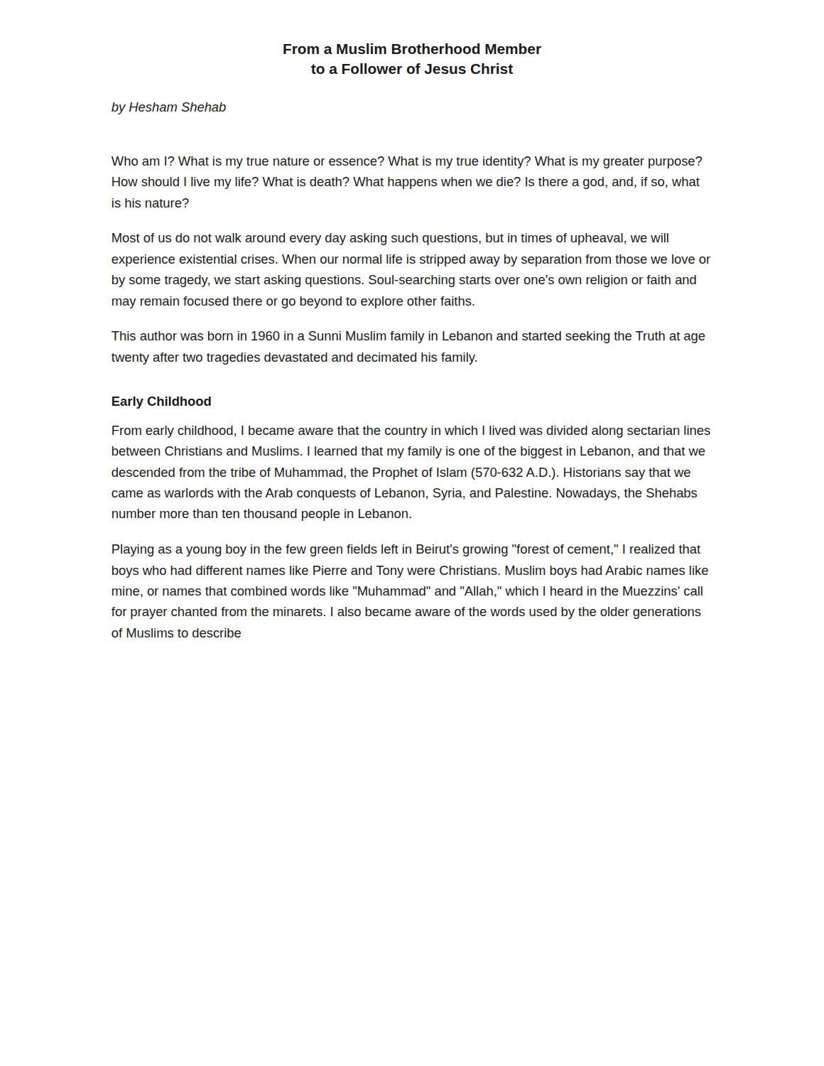From a Muslim Brotherhood Member
to a Follower of Jesus Christ
by Hesham Shehab
Who am I? What is my true nature or essence? What is my true identity? What is my greater purpose? How should I live my life? What is death? What happens when we die? Is there a god, and, if so, what is his nature?
Most of us do not walk around every day asking such questions, but in times of upheaval, we will experience existential crises. When our normal life is stripped away by separation from those we love or by some tragedy, we start asking questions. Soul-searching starts over one's own religion or faith and may remain focused there or go beyond to explore other faiths.
This author was born in 1960 in a Sunni Muslim family in Lebanon and started seeking the Truth at age twenty after two tragedies devastated and decimated his family.
Early Childhood
From early childhood, I became aware that the country in which I lived was divided along sectarian lines between Christians and Muslims. I learned that my family is one of the biggest in Lebanon, and that we descended from the tribe of Muhammad, the Prophet of Islam (570-632 A.D.). Historians say that we came as warlords with the Arab conquests of Lebanon, Syria, and Palestine. Nowadays, the Shehabs number more than ten thousand people in Lebanon.
Playing as a young boy in the few green fields left in Beirut's growing "forest of cement," I realized that boys who had different names like Pierre and Tony were Christians. Muslim boys had Arabic names like mine, or names that combined words like "Muhammad" and "Allah," which I heard in the Muezzins' call for prayer chanted from the minarets. I also became aware of the words used by the older generations of Muslims to describe